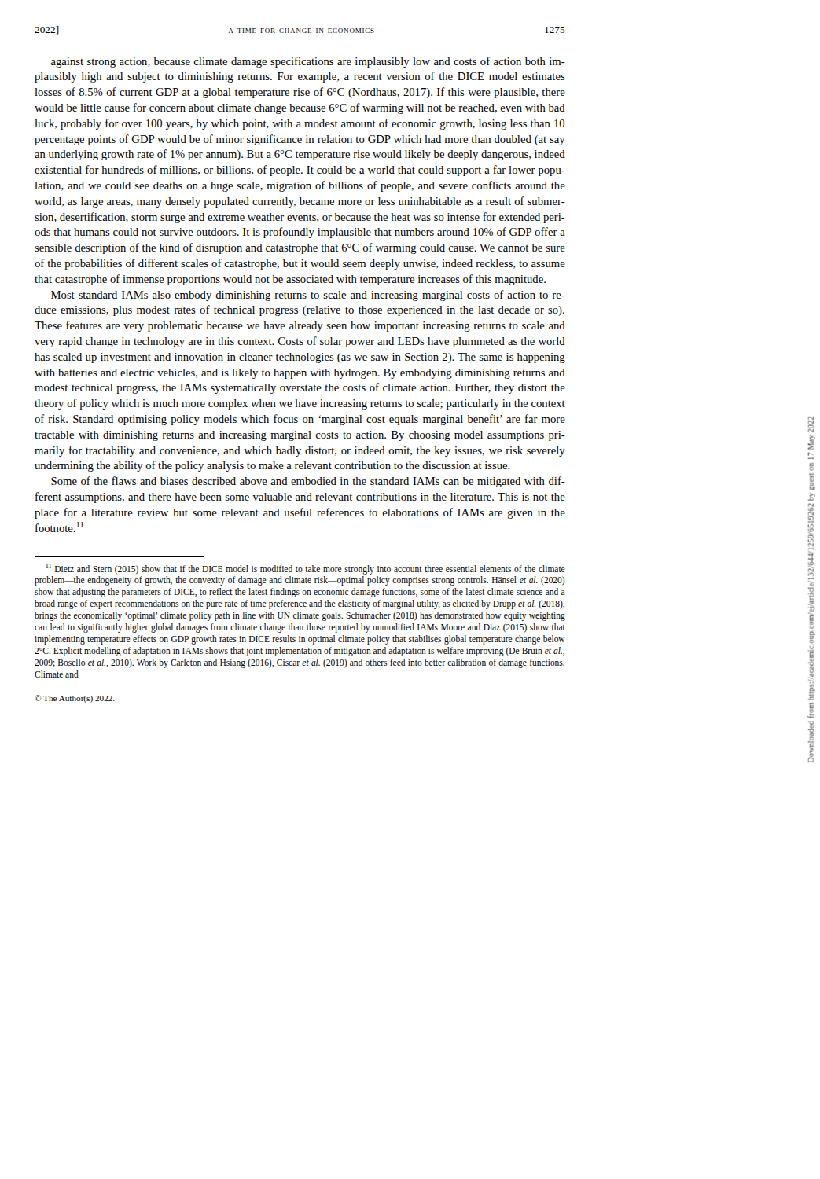2022] a time for change in economics 1275
against strong action, because climate damage specifications are implausibly low and costs of action both implausibly high and subject to diminishing returns. For example, a recent version of the DICE model estimates losses of 8.5% of current GDP at a global temperature rise of 6°C (Nordhaus, 2017). If this were plausible, there would be little cause for concern about climate change because 6°C of warming will not be reached, even with bad luck, probably for over 100 years, by which point, with a modest amount of economic growth, losing less than 10 percentage points of GDP would be of minor significance in relation to GDP which had more than doubled (at say an underlying growth rate of 1% per annum). But a 6°C temperature rise would likely be deeply dangerous, indeed existential for hundreds of millions, or billions, of people. It could be a world that could support a far lower population, and we could see deaths on a huge scale, migration of billions of people, and severe conflicts around the world, as large areas, many densely populated currently, became more or less uninhabitable as a result of submersion, desertification, storm surge and extreme weather events, or because the heat was so intense for extended periods that humans could not survive outdoors. It is profoundly implausible that numbers around 10% of GDP offer a sensible description of the kind of disruption and catastrophe that 6°C of warming could cause. We cannot be sure of the probabilities of different scales of catastrophe, but it would seem deeply unwise, indeed reckless, to assume that catastrophe of immense proportions would not be associated with temperature increases of this magnitude.
Most standard IAMs also embody diminishing returns to scale and increasing marginal costs of action to reduce emissions, plus modest rates of technical progress (relative to those experienced in the last decade or so). These features are very problematic because we have already seen how important increasing returns to scale and very rapid change in technology are in this context. Costs of solar power and LEDs have plummeted as the world has scaled up investment and innovation in cleaner technologies (as we saw in Section 2). The same is happening with batteries and electric vehicles, and is likely to happen with hydrogen. By embodying diminishing returns and modest technical progress, the IAMs systematically overstate the costs of climate action. Further, they distort the theory of policy which is much more complex when we have increasing returns to scale; particularly in the context of risk. Standard optimising policy models which focus on ‘marginal cost equals marginal benefit’ are far more tractable with diminishing returns and increasing marginal costs to action. By choosing model assumptions primarily for tractability and convenience, and which badly distort, or indeed omit, the key issues, we risk severely undermining the ability of the policy analysis to make a relevant contribution to the discussion at issue.
Some of the flaws and biases described above and embodied in the standard IAMs can be mitigated with different assumptions, and there have been some valuable and relevant contributions in the literature. This is not the place for a literature review but some relevant and useful references to elaborations of IAMs are given in the footnote.11
11 Dietz and Stern (2015) show that if the DICE model is modified to take more strongly into account three essential elements of the climate problem—the endogeneity of growth, the convexity of damage and climate risk—optimal policy comprises strong controls. Hänsel et al. (2020) show that adjusting the parameters of DICE, to reflect the latest findings on economic damage functions, some of the latest climate science and a broad range of expert recommendations on the pure rate of time preference and the elasticity of marginal utility, as elicited by Drupp et al. (2018), brings the economically ‘optimal’ climate policy path in line with UN climate goals. Schumacher (2018) has demonstrated how equity weighting can lead to significantly higher global damages from climate change than those reported by unmodified IAMs Moore and Diaz (2015) show that implementing temperature effects on GDP growth rates in DICE results in optimal climate policy that stabilises global temperature change below 2°C. Explicit modelling of adaptation in IAMs shows that joint implementation of mitigation and adaptation is welfare improving (De Bruin et al., 2009; Bosello et al., 2010). Work by Carleton and Hsiang (2016), Ciscar et al. (2019) and others feed into better calibration of damage functions. Climate and
© The Author(s) 2022.
Downloaded from https://academic.oup.com/ej/article/132/644/1259/6519262 by guest on 17 May 2022